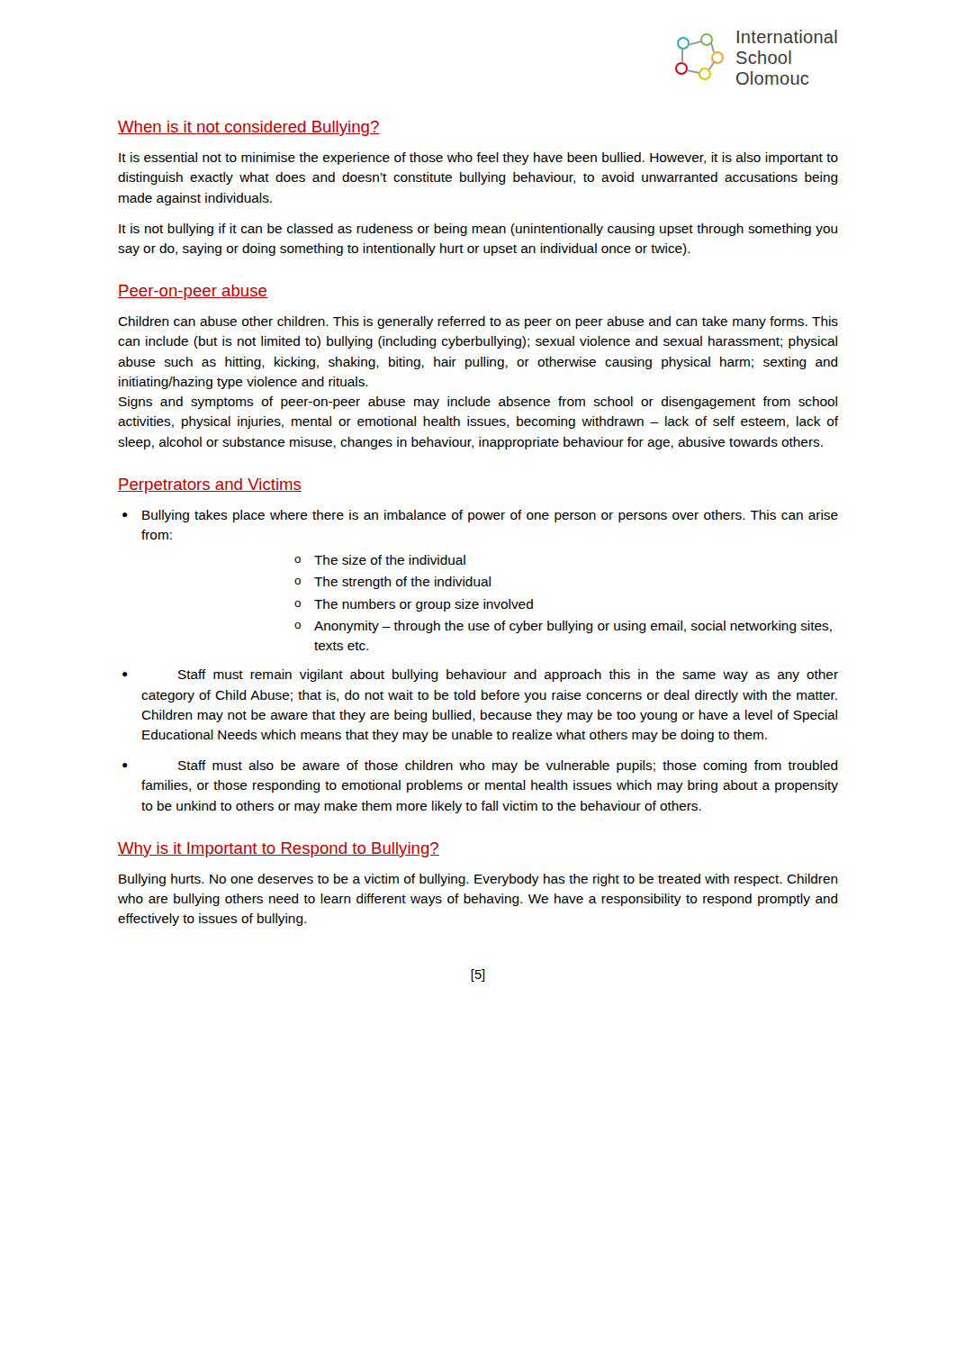International
School
Olomouc
When is it not considered Bullying?
It is essential not to minimise the experience of those who feel they have been bullied. However, it is also important to distinguish exactly what does and doesn’t constitute bullying behaviour, to avoid unwarranted accusations being made against individuals.
It is not bullying if it can be classed as rudeness or being mean (unintentionally causing upset through something you say or do, saying or doing something to intentionally hurt or upset an individual once or twice).
Peer-on-peer abuse
Children can abuse other children. This is generally referred to as peer on peer abuse and can take many forms. This can include (but is not limited to) bullying (including cyberbullying); sexual violence and sexual harassment; physical abuse such as hitting, kicking, shaking, biting, hair pulling, or otherwise causing physical harm; sexting and initiating/hazing type violence and rituals.
Signs and symptoms of peer-on-peer abuse may include absence from school or disengagement from school activities, physical injuries, mental or emotional health issues, becoming withdrawn – lack of self esteem, lack of sleep, alcohol or substance misuse, changes in behaviour, inappropriate behaviour for age, abusive towards others.
Perpetrators and Victims
Bullying takes place where there is an imbalance of power of one person or persons over others. This can arise from:
The size of the individual
The strength of the individual
The numbers or group size involved
Anonymity – through the use of cyber bullying or using email, social networking sites, texts etc.
Staff must remain vigilant about bullying behaviour and approach this in the same way as any other category of Child Abuse; that is, do not wait to be told before you raise concerns or deal directly with the matter. Children may not be aware that they are being bullied, because they may be too young or have a level of Special Educational Needs which means that they may be unable to realize what others may be doing to them.
Staff must also be aware of those children who may be vulnerable pupils; those coming from troubled families, or those responding to emotional problems or mental health issues which may bring about a propensity to be unkind to others or may make them more likely to fall victim to the behaviour of others.
Why is it Important to Respond to Bullying?
Bullying hurts. No one deserves to be a victim of bullying. Everybody has the right to be treated with respect. Children who are bullying others need to learn different ways of behaving. We have a responsibility to respond promptly and effectively to issues of bullying.
[5]